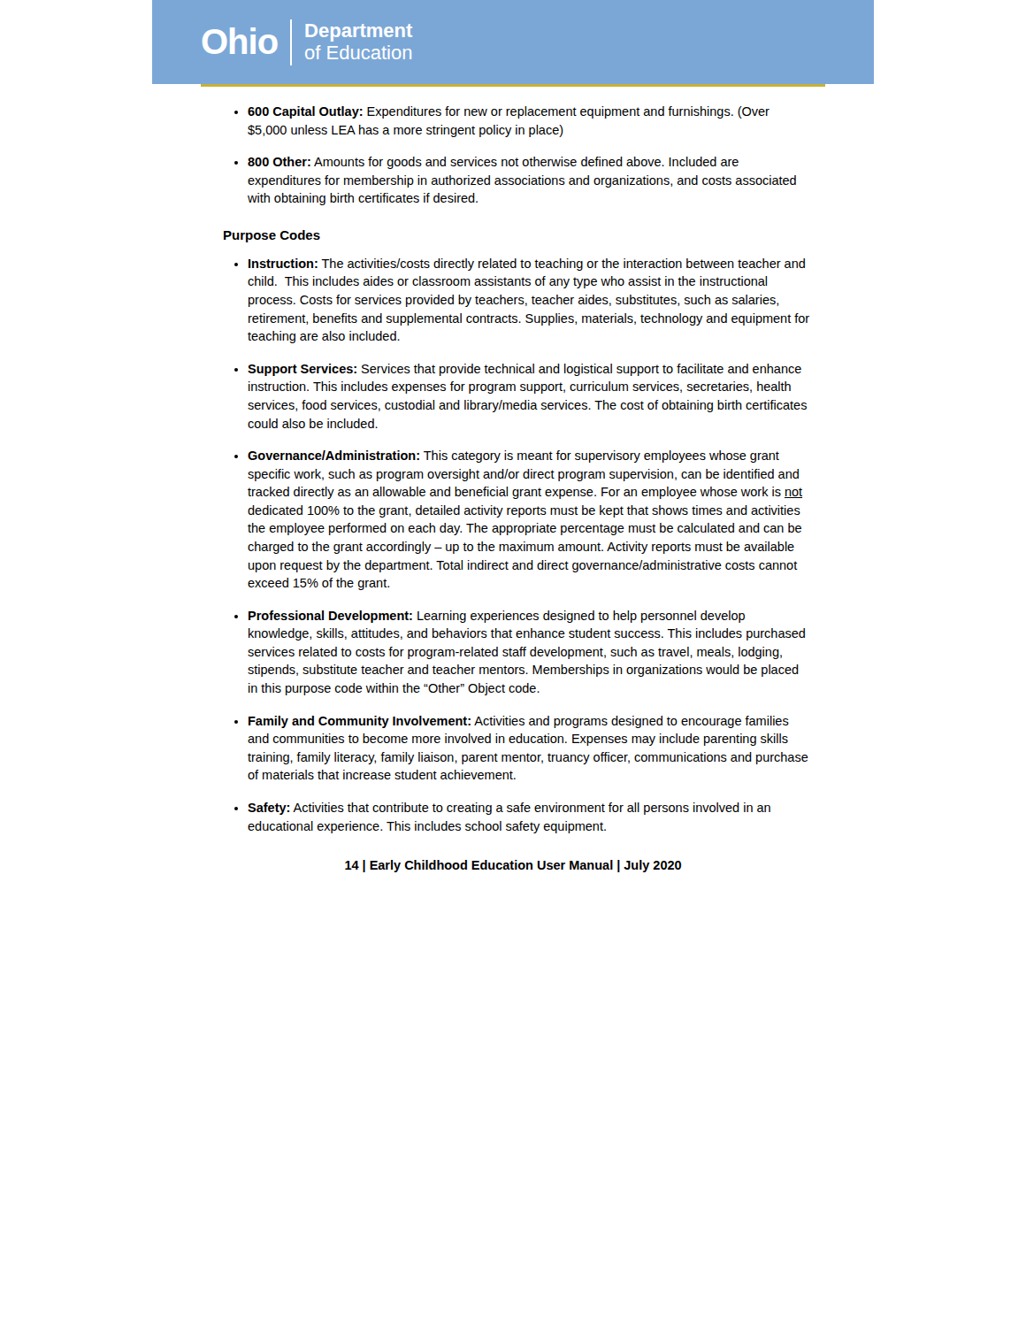Ohio Department
of Education
600 Capital Outlay: Expenditures for new or replacement equipment and furnishings. (Over $5,000 unless LEA has a more stringent policy in place)
800 Other: Amounts for goods and services not otherwise defined above. Included are expenditures for membership in authorized associations and organizations, and costs associated with obtaining birth certificates if desired.
Purpose Codes
Instruction: The activities/costs directly related to teaching or the interaction between teacher and child. This includes aides or classroom assistants of any type who assist in the instructional process. Costs for services provided by teachers, teacher aides, substitutes, such as salaries, retirement, benefits and supplemental contracts. Supplies, materials, technology and equipment for teaching are also included.
Support Services: Services that provide technical and logistical support to facilitate and enhance instruction. This includes expenses for program support, curriculum services, secretaries, health services, food services, custodial and library/media services. The cost of obtaining birth certificates could also be included.
Governance/Administration: This category is meant for supervisory employees whose grant specific work, such as program oversight and/or direct program supervision, can be identified and tracked directly as an allowable and beneficial grant expense. For an employee whose work is not dedicated 100% to the grant, detailed activity reports must be kept that shows times and activities the employee performed on each day. The appropriate percentage must be calculated and can be charged to the grant accordingly – up to the maximum amount. Activity reports must be available upon request by the department. Total indirect and direct governance/administrative costs cannot exceed 15% of the grant.
Professional Development: Learning experiences designed to help personnel develop knowledge, skills, attitudes, and behaviors that enhance student success. This includes purchased services related to costs for program-related staff development, such as travel, meals, lodging, stipends, substitute teacher and teacher mentors. Memberships in organizations would be placed in this purpose code within the “Other” Object code.
Family and Community Involvement: Activities and programs designed to encourage families and communities to become more involved in education. Expenses may include parenting skills training, family literacy, family liaison, parent mentor, truancy officer, communications and purchase of materials that increase student achievement.
Safety: Activities that contribute to creating a safe environment for all persons involved in an educational experience. This includes school safety equipment.
14 | Early Childhood Education User Manual | July 2020